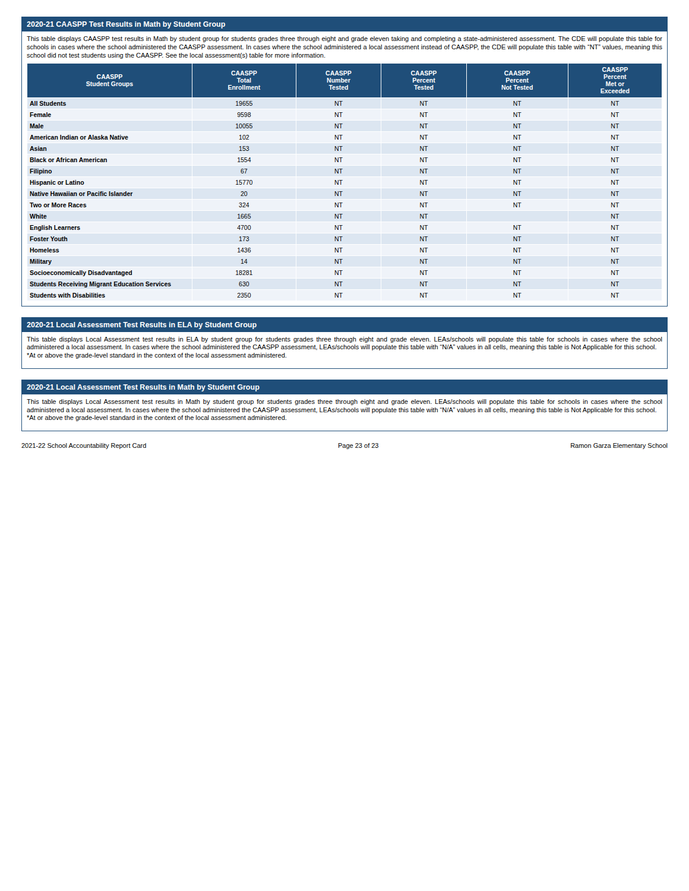2020-21 CAASPP Test Results in Math by Student Group
This table displays CAASPP test results in Math by student group for students grades three through eight and grade eleven taking and completing a state-administered assessment. The CDE will populate this table for schools in cases where the school administered the CAASPP assessment. In cases where the school administered a local assessment instead of CAASPP, the CDE will populate this table with “NT” values, meaning this school did not test students using the CAASPP. See the local assessment(s) table for more information.
| CAASPP Student Groups | CAASPP Total Enrollment | CAASPP Number Tested | CAASPP Percent Tested | CAASPP Percent Not Tested | CAASPP Percent Met or Exceeded |
| --- | --- | --- | --- | --- | --- |
| All Students | 19655 | NT | NT | NT | NT |
| Female | 9598 | NT | NT | NT | NT |
| Male | 10055 | NT | NT | NT | NT |
| American Indian or Alaska Native | 102 | NT | NT | NT | NT |
| Asian | 153 | NT | NT | NT | NT |
| Black or African American | 1554 | NT | NT | NT | NT |
| Filipino | 67 | NT | NT | NT | NT |
| Hispanic or Latino | 15770 | NT | NT | NT | NT |
| Native Hawaiian or Pacific Islander | 20 | NT | NT | NT | NT |
| Two or More Races | 324 | NT | NT | NT | NT |
| White | 1665 | NT | NT | | NT |
| English Learners | 4700 | NT | NT | NT | NT |
| Foster Youth | 173 | NT | NT | NT | NT |
| Homeless | 1436 | NT | NT | NT | NT |
| Military | 14 | NT | NT | NT | NT |
| Socioeconomically Disadvantaged | 18281 | NT | NT | NT | NT |
| Students Receiving Migrant Education Services | 630 | NT | NT | NT | NT |
| Students with Disabilities | 2350 | NT | NT | NT | NT |
2020-21 Local Assessment Test Results in ELA by Student Group
This table displays Local Assessment test results in ELA by student group for students grades three through eight and grade eleven. LEAs/schools will populate this table for schools in cases where the school administered a local assessment. In cases where the school administered the CAASPP assessment, LEAs/schools will populate this table with “N/A” values in all cells, meaning this table is Not Applicable for this school.
*At or above the grade-level standard in the context of the local assessment administered.
2020-21 Local Assessment Test Results in Math by Student Group
This table displays Local Assessment test results in Math by student group for students grades three through eight and grade eleven. LEAs/schools will populate this table for schools in cases where the school administered a local assessment. In cases where the school administered the CAASPP assessment, LEAs/schools will populate this table with “N/A” values in all cells, meaning this table is Not Applicable for this school.
*At or above the grade-level standard in the context of the local assessment administered.
2021-22 School Accountability Report Card
Page 23 of 23
Ramon Garza Elementary School